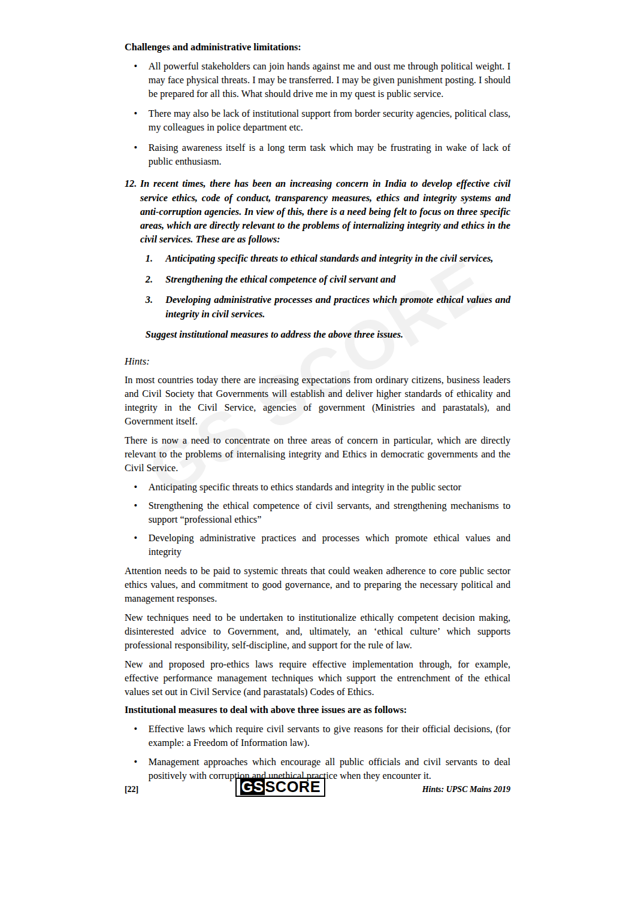GS SCORE
Challenges and administrative limitations:
All powerful stakeholders can join hands against me and oust me through political weight. I may face physical threats. I may be transferred. I may be given punishment posting. I should be prepared for all this. What should drive me in my quest is public service.
There may also be lack of institutional support from border security agencies, political class, my colleagues in police department etc.
Raising awareness itself is a long term task which may be frustrating in wake of lack of public enthusiasm.
12.
In recent times, there has been an increasing concern in India to develop effective civil service ethics, code of conduct, transparency measures, ethics and integrity systems and anti-corruption agencies. In view of this, there is a need being felt to focus on three specific areas, which are directly relevant to the problems of internalizing integrity and ethics in the civil services. These are as follows:
Anticipating specific threats to ethical standards and integrity in the civil services,
Strengthening the ethical competence of civil servant and
Developing administrative processes and practices which promote ethical values and integrity in civil services.
Suggest institutional measures to address the above three issues.
Hints:
In most countries today there are increasing expectations from ordinary citizens, business leaders and Civil Society that Governments will establish and deliver higher standards of ethicality and integrity in the Civil Service, agencies of government (Ministries and parastatals), and Government itself.
There is now a need to concentrate on three areas of concern in particular, which are directly relevant to the problems of internalising integrity and Ethics in democratic governments and the Civil Service.
Anticipating specific threats to ethics standards and integrity in the public sector
Strengthening the ethical competence of civil servants, and strengthening mechanisms to support “professional ethics”
Developing administrative practices and processes which promote ethical values and integrity
Attention needs to be paid to systemic threats that could weaken adherence to core public sector ethics values, and commitment to good governance, and to preparing the necessary political and management responses.
New techniques need to be undertaken to institutionalize ethically competent decision making, disinterested advice to Government, and, ultimately, an ‘ethical culture’ which supports professional responsibility, self-discipline, and support for the rule of law.
New and proposed pro-ethics laws require effective implementation through, for example, effective performance management techniques which support the entrenchment of the ethical values set out in Civil Service (and parastatals) Codes of Ethics.
Institutional measures to deal with above three issues are as follows:
Effective laws which require civil servants to give reasons for their official decisions, (for example: a Freedom of Information law).
Management approaches which encourage all public officials and civil servants to deal positively with corruption and unethical practice when they encounter it.
[22]
GSSCORE
Hints: UPSC Mains 2019